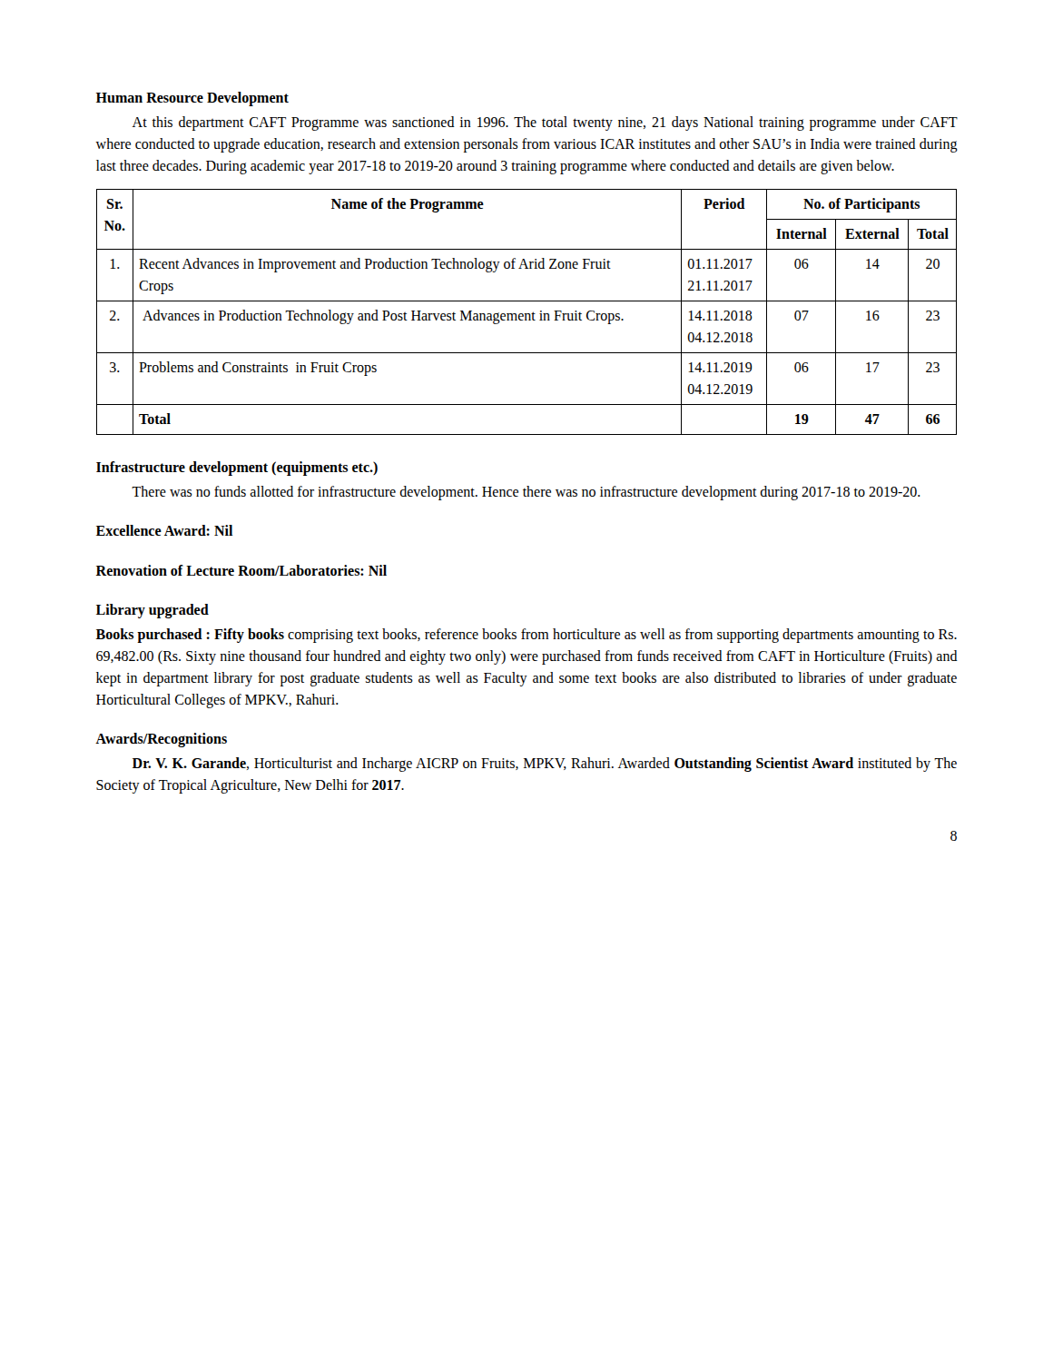Human Resource Development
At this department CAFT Programme was sanctioned in 1996. The total twenty nine, 21 days National training programme under CAFT where conducted to upgrade education, research and extension personals from various ICAR institutes and other SAU’s in India were trained during last three decades. During academic year 2017-18 to 2019-20 around 3 training programme where conducted and details are given below.
| Sr. No. | Name of the Programme | Period | No. of Participants |
| --- | --- | --- | --- |
| Internal | External | Total |
| 1. | Recent Advances in Improvement and Production Technology of Arid Zone Fruit Crops | 01.11.2017 21.11.2017 | 06 | 14 | 20 |
| 2. | Advances in Production Technology and Post Harvest Management in Fruit Crops. | 14.11.2018 04.12.2018 | 07 | 16 | 23 |
| 3. | Problems and Constraints in Fruit Crops | 14.11.2019 04.12.2019 | 06 | 17 | 23 |
| | Total | | 19 | 47 | 66 |
Infrastructure development (equipments etc.)
There was no funds allotted for infrastructure development. Hence there was no infrastructure development during 2017-18 to 2019-20.
Excellence Award: Nil
Renovation of Lecture Room/Laboratories: Nil
Library upgraded
Books purchased : Fifty books comprising text books, reference books from horticulture as well as from supporting departments amounting to Rs. 69,482.00 (Rs. Sixty nine thousand four hundred and eighty two only) were purchased from funds received from CAFT in Horticulture (Fruits) and kept in department library for post graduate students as well as Faculty and some text books are also distributed to libraries of under graduate Horticultural Colleges of MPKV., Rahuri.
Awards/Recognitions
Dr. V. K. Garande, Horticulturist and Incharge AICRP on Fruits, MPKV, Rahuri. Awarded Outstanding Scientist Award instituted by The Society of Tropical Agriculture, New Delhi for 2017.
8